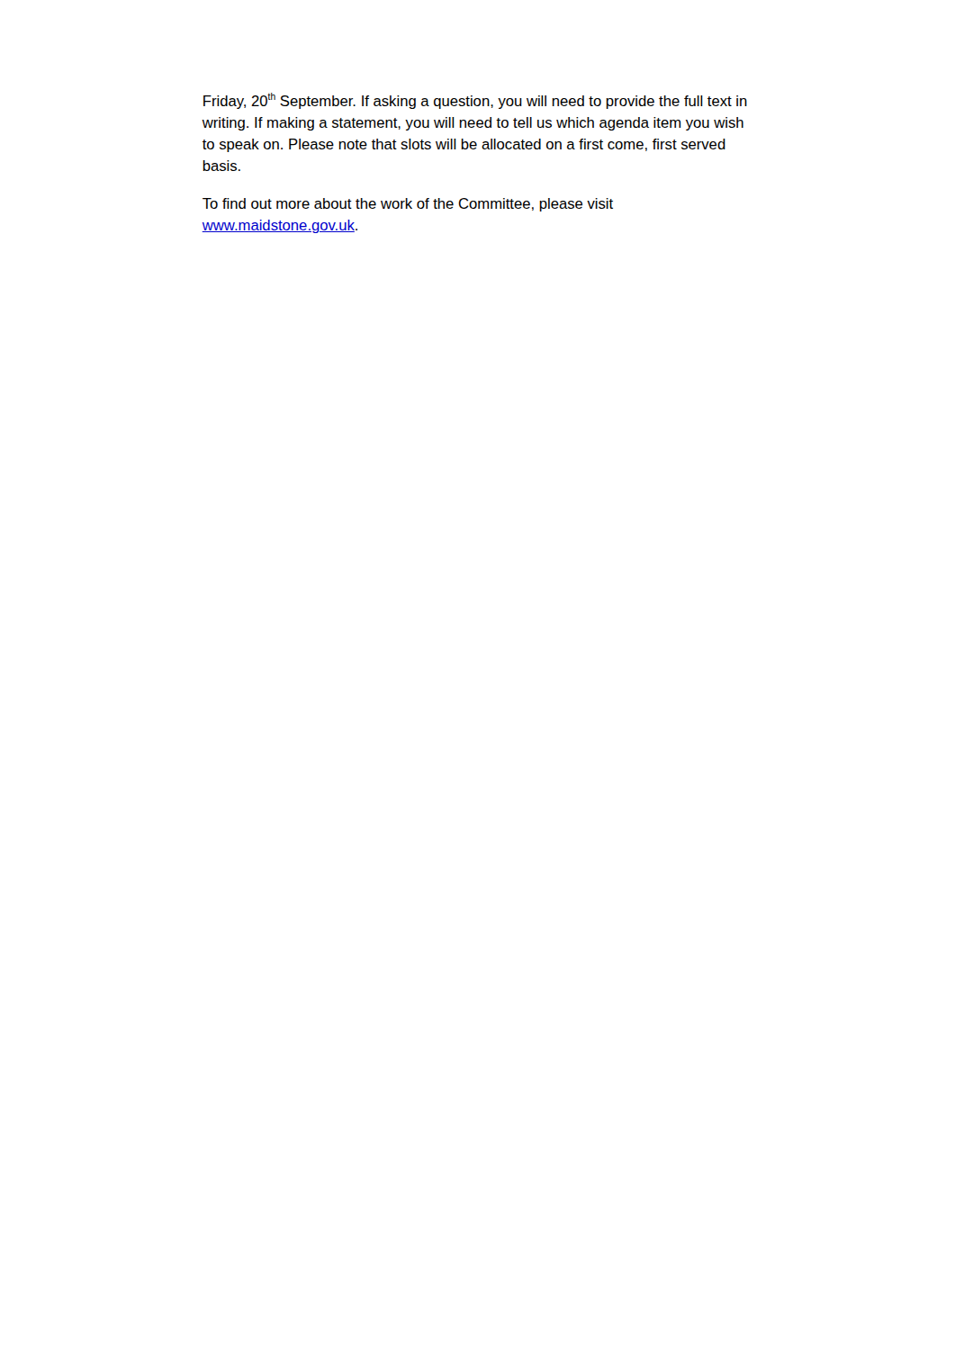Friday, 20th September. If asking a question, you will need to provide the full text in writing. If making a statement, you will need to tell us which agenda item you wish to speak on. Please note that slots will be allocated on a first come, first served basis.
To find out more about the work of the Committee, please visit www.maidstone.gov.uk.